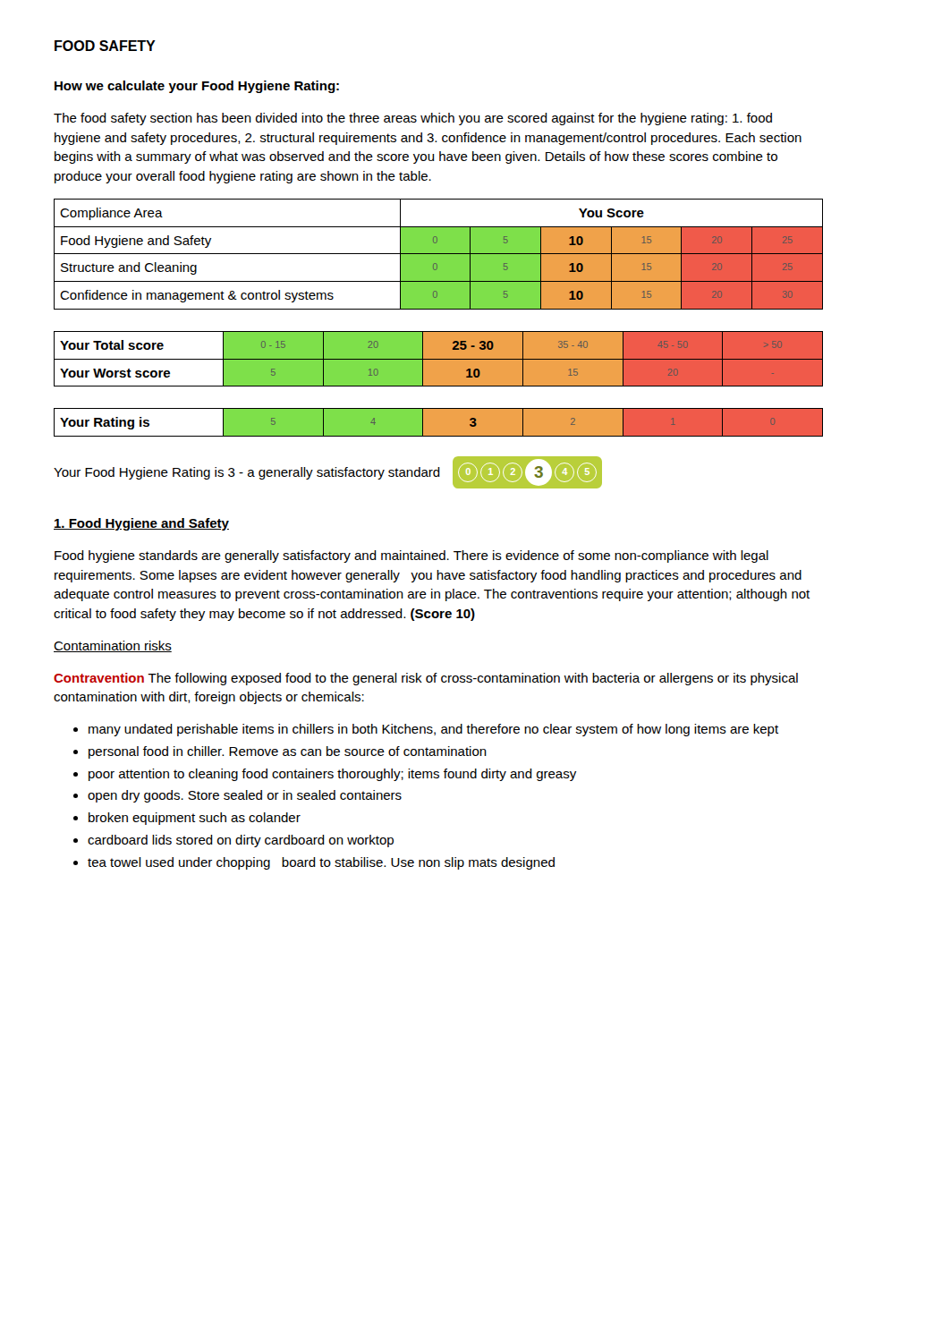FOOD SAFETY
How we calculate your Food Hygiene Rating:
The food safety section has been divided into the three areas which you are scored against for the hygiene rating: 1. food hygiene and safety procedures, 2. structural requirements and 3. confidence in management/control procedures. Each section begins with a summary of what was observed and the score you have been given. Details of how these scores combine to produce your overall food hygiene rating are shown in the table.
| Compliance Area | You Score |
| --- | --- |
| Food Hygiene and Safety | 0 | 5 | 10 | 15 | 20 | 25 |
| Structure and Cleaning | 0 | 5 | 10 | 15 | 20 | 25 |
| Confidence in management & control systems | 0 | 5 | 10 | 15 | 20 | 30 |
| Your Total score | 0 - 15 | 20 | 25 - 30 | 35 - 40 | 45 - 50 | > 50 |
| Your Worst score | 5 | 10 | 10 | 15 | 20 | - |
| Your Rating is | 5 | 4 | 3 | 2 | 1 | 0 |
Your Food Hygiene Rating is 3 - a generally satisfactory standard
012345
1. Food Hygiene and Safety
Food hygiene standards are generally satisfactory and maintained. There is evidence of some non-compliance with legal requirements. Some lapses are evident however generally you have satisfactory food handling practices and procedures and adequate control measures to prevent cross-contamination are in place. The contraventions require your attention; although not critical to food safety they may become so if not addressed. (Score 10)
Contamination risks
Contravention The following exposed food to the general risk of cross-contamination with bacteria or allergens or its physical contamination with dirt, foreign objects or chemicals:
many undated perishable items in chillers in both Kitchens, and therefore no clear system of how long items are kept
personal food in chiller. Remove as can be source of contamination
poor attention to cleaning food containers thoroughly; items found dirty and greasy
open dry goods. Store sealed or in sealed containers
broken equipment such as colander
cardboard lids stored on dirty cardboard on worktop
tea towel used under chopping board to stabilise. Use non slip mats designed